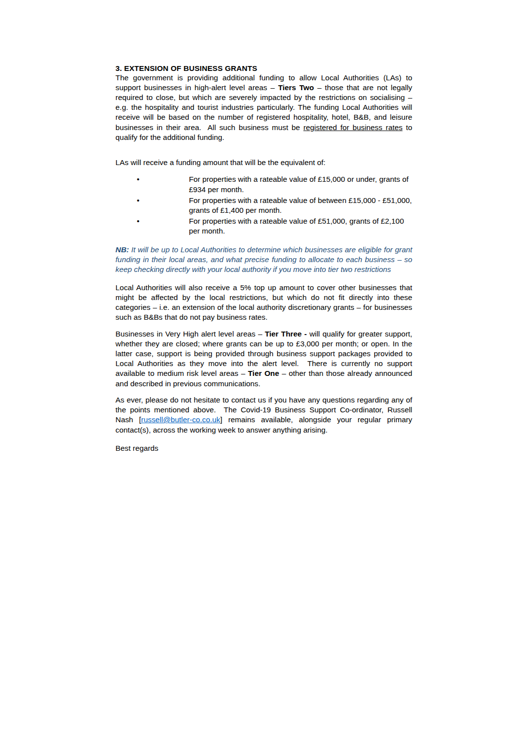3. EXTENSION OF BUSINESS GRANTS
The government is providing additional funding to allow Local Authorities (LAs) to support businesses in high-alert level areas – Tiers Two – those that are not legally required to close, but which are severely impacted by the restrictions on socialising – e.g. the hospitality and tourist industries particularly. The funding Local Authorities will receive will be based on the number of registered hospitality, hotel, B&B, and leisure businesses in their area. All such business must be registered for business rates to qualify for the additional funding.
LAs will receive a funding amount that will be the equivalent of:
•For properties with a rateable value of £15,000 or under, grants of £934 per month.
•For properties with a rateable value of between £15,000 - £51,000, grants of £1,400 per month.
•For properties with a rateable value of £51,000, grants of £2,100 per month.
NB: It will be up to Local Authorities to determine which businesses are eligible for grant funding in their local areas, and what precise funding to allocate to each business – so keep checking directly with your local authority if you move into tier two restrictions
Local Authorities will also receive a 5% top up amount to cover other businesses that might be affected by the local restrictions, but which do not fit directly into these categories – i.e. an extension of the local authority discretionary grants – for businesses such as B&Bs that do not pay business rates.
Businesses in Very High alert level areas – Tier Three - will qualify for greater support, whether they are closed; where grants can be up to £3,000 per month; or open. In the latter case, support is being provided through business support packages provided to Local Authorities as they move into the alert level. There is currently no support available to medium risk level areas – Tier One – other than those already announced and described in previous communications.
As ever, please do not hesitate to contact us if you have any questions regarding any of the points mentioned above. The Covid-19 Business Support Co-ordinator, Russell Nash [russell@butler-co.co.uk] remains available, alongside your regular primary contact(s), across the working week to answer anything arising.
Best regards